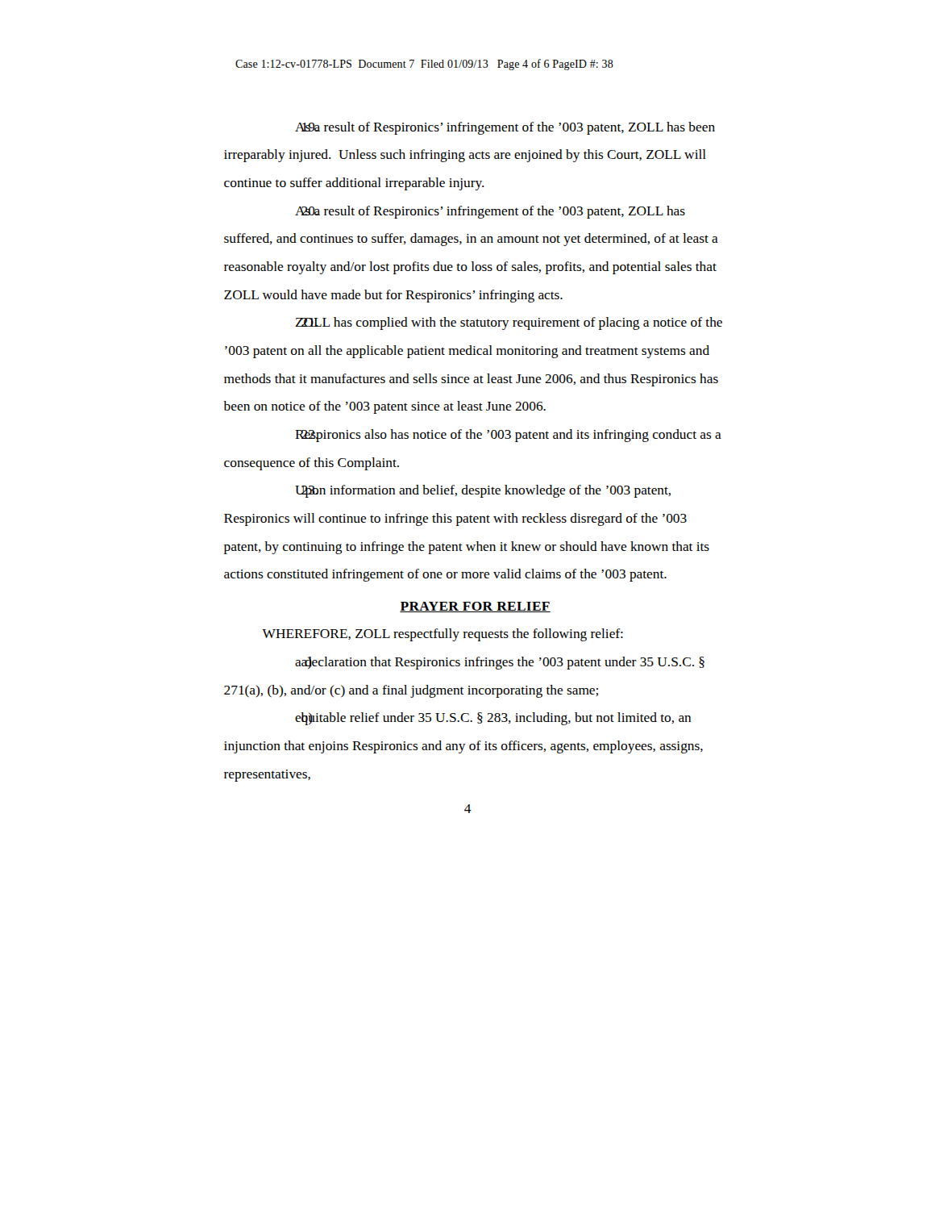Case 1:12-cv-01778-LPS Document 7 Filed 01/09/13 Page 4 of 6 PageID #: 38
19. As a result of Respironics’ infringement of the ’003 patent, ZOLL has been irreparably injured. Unless such infringing acts are enjoined by this Court, ZOLL will continue to suffer additional irreparable injury.
20. As a result of Respironics’ infringement of the ’003 patent, ZOLL has suffered, and continues to suffer, damages, in an amount not yet determined, of at least a reasonable royalty and/or lost profits due to loss of sales, profits, and potential sales that ZOLL would have made but for Respironics’ infringing acts.
21. ZOLL has complied with the statutory requirement of placing a notice of the ’003 patent on all the applicable patient medical monitoring and treatment systems and methods that it manufactures and sells since at least June 2006, and thus Respironics has been on notice of the ’003 patent since at least June 2006.
22. Respironics also has notice of the ’003 patent and its infringing conduct as a consequence of this Complaint.
23. Upon information and belief, despite knowledge of the ’003 patent, Respironics will continue to infringe this patent with reckless disregard of the ’003 patent, by continuing to infringe the patent when it knew or should have known that its actions constituted infringement of one or more valid claims of the ’003 patent.
PRAYER FOR RELIEF
WHEREFORE, ZOLL respectfully requests the following relief:
a) a declaration that Respironics infringes the ’003 patent under 35 U.S.C. § 271(a), (b), and/or (c) and a final judgment incorporating the same;
b) equitable relief under 35 U.S.C. § 283, including, but not limited to, an injunction that enjoins Respironics and any of its officers, agents, employees, assigns, representatives,
4